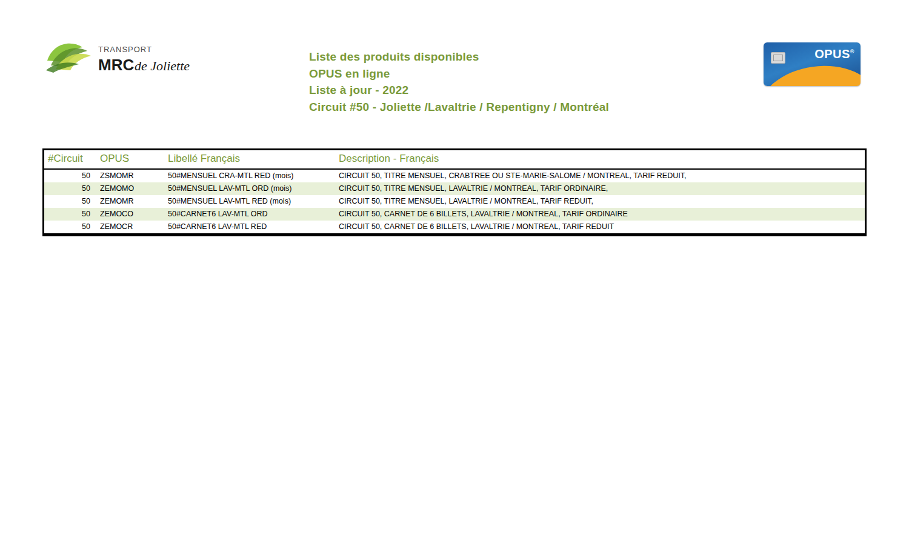TRANSPORT MRC de Joliette
Liste des produits disponibles
OPUS en ligne
Liste à jour - 2022
Circuit #50 - Joliette /Lavaltrie / Repentigny / Montréal
OPUS®
| #Circuit | OPUS | Libellé Français | Description - Français |
| --- | --- | --- | --- |
| 50 | ZSMOMR | 50#MENSUEL CRA-MTL RED (mois) | CIRCUIT 50, TITRE MENSUEL, CRABTREE OU STE-MARIE-SALOME / MONTREAL, TARIF REDUIT, |
| 50 | ZEMOMO | 50#MENSUEL LAV-MTL ORD (mois) | CIRCUIT 50, TITRE MENSUEL, LAVALTRIE / MONTREAL, TARIF ORDINAIRE, |
| 50 | ZEMOMR | 50#MENSUEL LAV-MTL RED (mois) | CIRCUIT 50, TITRE MENSUEL, LAVALTRIE / MONTREAL, TARIF REDUIT, |
| 50 | ZEMOCO | 50#CARNET6 LAV-MTL ORD | CIRCUIT 50, CARNET DE 6 BILLETS, LAVALTRIE / MONTREAL, TARIF ORDINAIRE |
| 50 | ZEMOCR | 50#CARNET6 LAV-MTL RED | CIRCUIT 50, CARNET DE 6 BILLETS, LAVALTRIE / MONTREAL, TARIF REDUIT |